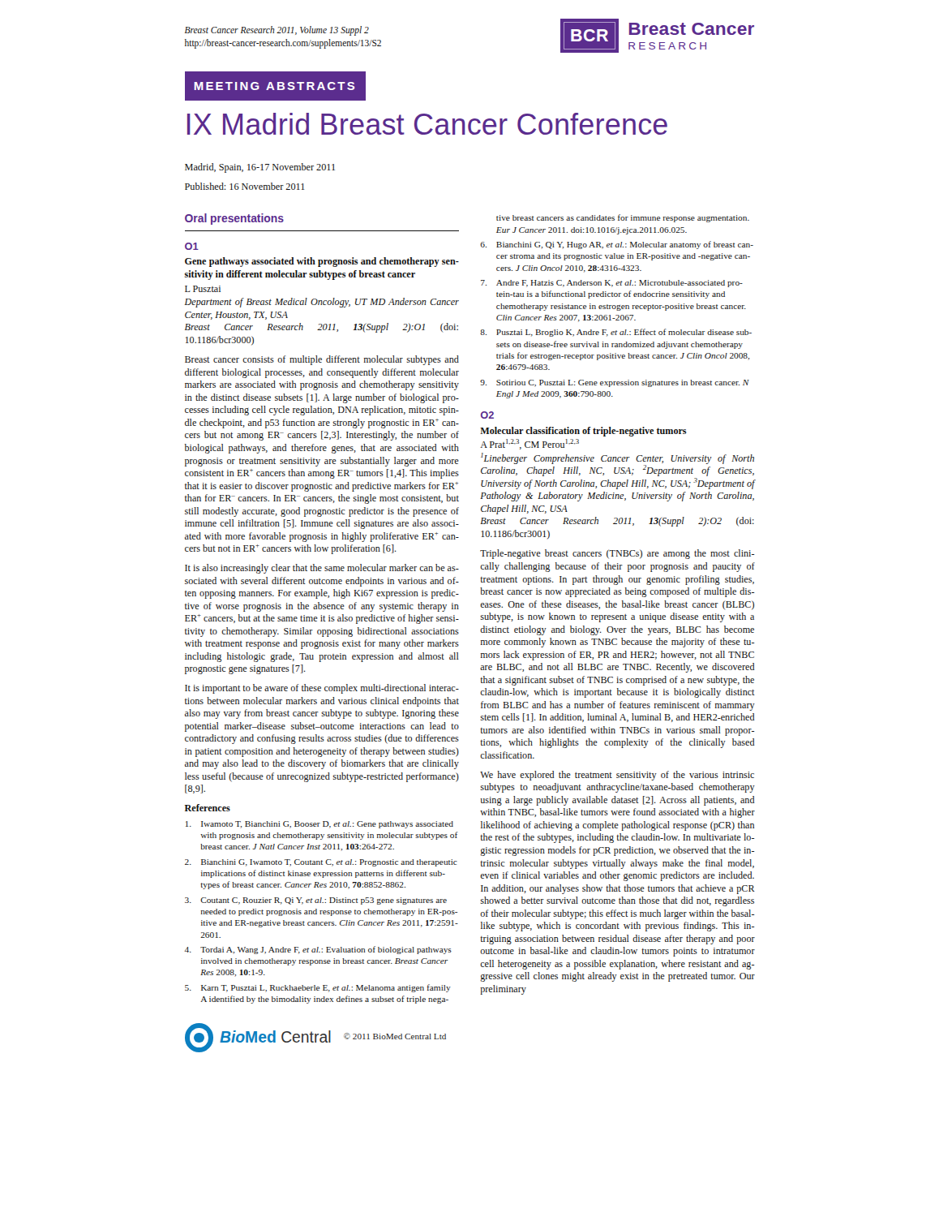Breast Cancer Research 2011, Volume 13 Suppl 2
http://breast-cancer-research.com/supplements/13/S2
BCR
Breast Cancer RESEARCH
MEETING ABSTRACTS
IX Madrid Breast Cancer Conference
Madrid, Spain, 16-17 November 2011
Published: 16 November 2011
Oral presentations
O1
Gene pathways associated with prognosis and chemotherapy sensitivity in different molecular subtypes of breast cancer
L Pusztai
Department of Breast Medical Oncology, UT MD Anderson Cancer Center, Houston, TX, USA
Breast Cancer Research 2011, 13(Suppl 2):O1 (doi: 10.1186/bcr3000)
Breast cancer consists of multiple different molecular subtypes and different biological processes, and consequently different molecular markers are associated with prognosis and chemotherapy sensitivity in the distinct disease subsets [1]. A large number of biological processes including cell cycle regulation, DNA replication, mitotic spindle checkpoint, and p53 function are strongly prognostic in ER+ cancers but not among ER– cancers [2,3]. Interestingly, the number of biological pathways, and therefore genes, that are associated with prognosis or treatment sensitivity are substantially larger and more consistent in ER+ cancers than among ER– tumors [1,4]. This implies that it is easier to discover prognostic and predictive markers for ER+ than for ER– cancers. In ER– cancers, the single most consistent, but still modestly accurate, good prognostic predictor is the presence of immune cell infiltration [5]. Immune cell signatures are also associated with more favorable prognosis in highly proliferative ER+ cancers but not in ER+ cancers with low proliferation [6].
It is also increasingly clear that the same molecular marker can be associated with several different outcome endpoints in various and often opposing manners. For example, high Ki67 expression is predictive of worse prognosis in the absence of any systemic therapy in ER+ cancers, but at the same time it is also predictive of higher sensitivity to chemotherapy. Similar opposing bidirectional associations with treatment response and prognosis exist for many other markers including histologic grade, Tau protein expression and almost all prognostic gene signatures [7].
It is important to be aware of these complex multi-directional interactions between molecular markers and various clinical endpoints that also may vary from breast cancer subtype to subtype. Ignoring these potential marker–disease subset–outcome interactions can lead to contradictory and confusing results across studies (due to differences in patient composition and heterogeneity of therapy between studies) and may also lead to the discovery of biomarkers that are clinically less useful (because of unrecognized subtype-restricted performance) [8,9].
References
Iwamoto T, Bianchini G, Booser D, et al.: Gene pathways associated with prognosis and chemotherapy sensitivity in molecular subtypes of breast cancer. J Natl Cancer Inst 2011, 103:264-272.
Bianchini G, Iwamoto T, Coutant C, et al.: Prognostic and therapeutic implications of distinct kinase expression patterns in different subtypes of breast cancer. Cancer Res 2010, 70:8852-8862.
Coutant C, Rouzier R, Qi Y, et al.: Distinct p53 gene signatures are needed to predict prognosis and response to chemotherapy in ER-positive and ER-negative breast cancers. Clin Cancer Res 2011, 17:2591-2601.
Tordai A, Wang J, Andre F, et al.: Evaluation of biological pathways involved in chemotherapy response in breast cancer. Breast Cancer Res 2008, 10:1-9.
Karn T, Pusztai L, Ruckhaeberle E, et al.: Melanoma antigen family A identified by the bimodality index defines a subset of triple negative breast cancers as candidates for immune response augmentation. Eur J Cancer 2011. doi:10.1016/j.ejca.2011.06.025.
Bianchini G, Qi Y, Hugo AR, et al.: Molecular anatomy of breast cancer stroma and its prognostic value in ER-positive and -negative cancers. J Clin Oncol 2010, 28:4316-4323.
Andre F, Hatzis C, Anderson K, et al.: Microtubule-associated protein-tau is a bifunctional predictor of endocrine sensitivity and chemotherapy resistance in estrogen receptor-positive breast cancer. Clin Cancer Res 2007, 13:2061-2067.
Pusztai L, Broglio K, Andre F, et al.: Effect of molecular disease subsets on disease-free survival in randomized adjuvant chemotherapy trials for estrogen-receptor positive breast cancer. J Clin Oncol 2008, 26:4679-4683.
Sotiriou C, Pusztai L: Gene expression signatures in breast cancer. N Engl J Med 2009, 360:790-800.
O2
Molecular classification of triple-negative tumors
A Prat1,2,3, CM Perou1,2,3
1Lineberger Comprehensive Cancer Center, University of North Carolina, Chapel Hill, NC, USA; 2Department of Genetics, University of North Carolina, Chapel Hill, NC, USA; 3Department of Pathology & Laboratory Medicine, University of North Carolina, Chapel Hill, NC, USA
Breast Cancer Research 2011, 13(Suppl 2):O2 (doi: 10.1186/bcr3001)
Triple-negative breast cancers (TNBCs) are among the most clinically challenging because of their poor prognosis and paucity of treatment options. In part through our genomic profiling studies, breast cancer is now appreciated as being composed of multiple diseases. One of these diseases, the basal-like breast cancer (BLBC) subtype, is now known to represent a unique disease entity with a distinct etiology and biology. Over the years, BLBC has become more commonly known as TNBC because the majority of these tumors lack expression of ER, PR and HER2; however, not all TNBC are BLBC, and not all BLBC are TNBC. Recently, we discovered that a significant subset of TNBC is comprised of a new subtype, the claudin-low, which is important because it is biologically distinct from BLBC and has a number of features reminiscent of mammary stem cells [1]. In addition, luminal A, luminal B, and HER2-enriched tumors are also identified within TNBCs in various small proportions, which highlights the complexity of the clinically based classification.
We have explored the treatment sensitivity of the various intrinsic subtypes to neoadjuvant anthracycline/taxane-based chemotherapy using a large publicly available dataset [2]. Across all patients, and within TNBC, basal-like tumors were found associated with a higher likelihood of achieving a complete pathological response (pCR) than the rest of the subtypes, including the claudin-low. In multivariate logistic regression models for pCR prediction, we observed that the intrinsic molecular subtypes virtually always make the final model, even if clinical variables and other genomic predictors are included. In addition, our analyses show that those tumors that achieve a pCR showed a better survival outcome than those that did not, regardless of their molecular subtype; this effect is much larger within the basal-like subtype, which is concordant with previous findings. This intriguing association between residual disease after therapy and poor outcome in basal-like and claudin-low tumors points to intratumor cell heterogeneity as a possible explanation, where resistant and aggressive cell clones might already exist in the pretreated tumor. Our preliminary
Bio Med Central
© 2011 BioMed Central Ltd